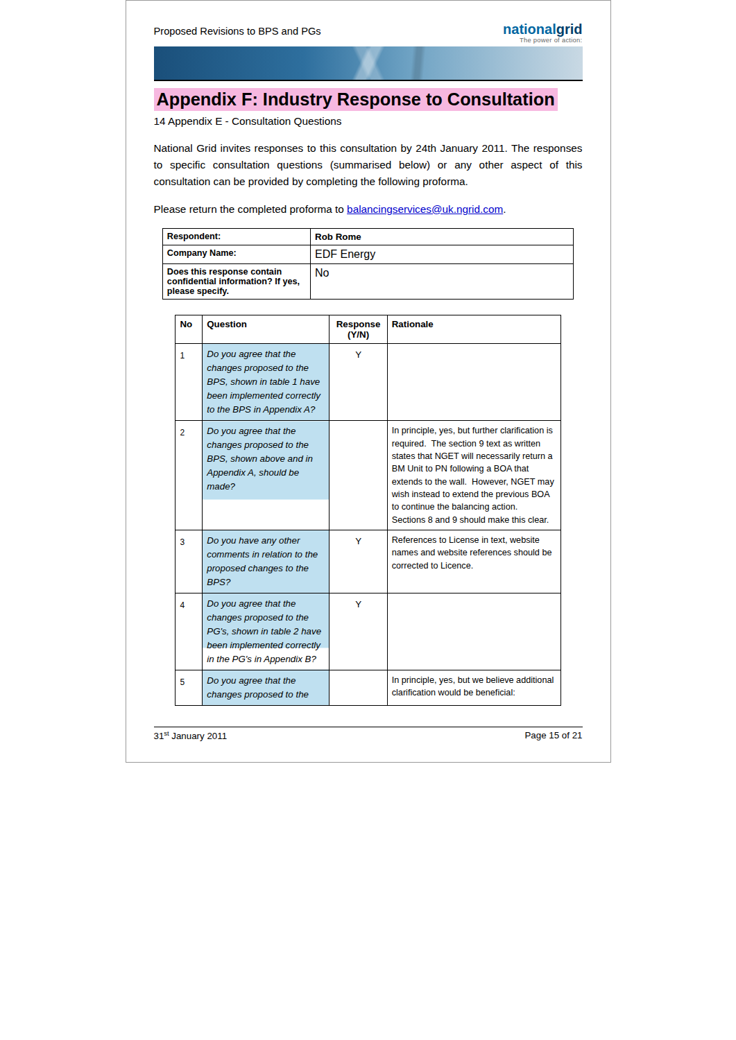Proposed Revisions to BPS and PGs
nationalgrid
The power of action:
Appendix F: Industry Response to Consultation
14 Appendix E - Consultation Questions
National Grid invites responses to this consultation by 24th January 2011. The responses to specific consultation questions (summarised below) or any other aspect of this consultation can be provided by completing the following proforma.
Please return the completed proforma to balancingservices@uk.ngrid.com.
| Respondent: | Rob Rome |
| Company Name: | EDF Energy |
| Does this response contain confidential information? If yes, please specify. | No |
| No | Question | Response (Y/N) | Rationale |
| --- | --- | --- | --- |
| 1 | Do you agree that the changes proposed to the BPS, shown in table 1 have been implemented correctly to the BPS in Appendix A? | Y | |
| 2 | Do you agree that the changes proposed to the BPS, shown above and in Appendix A, should be made? | | In principle, yes, but further clarification is required. The section 9 text as written states that NGET will necessarily return a BM Unit to PN following a BOA that extends to the wall. However, NGET may wish instead to extend the previous BOA to continue the balancing action. Sections 8 and 9 should make this clear. |
| 3 | Do you have any other comments in relation to the proposed changes to the BPS? | Y | References to License in text, website names and website references should be corrected to Licence. |
| 4 | Do you agree that the changes proposed to the PG's, shown in table 2 have been implemented correctly in the PG's in Appendix B? | Y | |
| 5 | Do you agree that the changes proposed to the | | In principle, yes, but we believe additional clarification would be beneficial: |
31st January 2011
Page 15 of 21